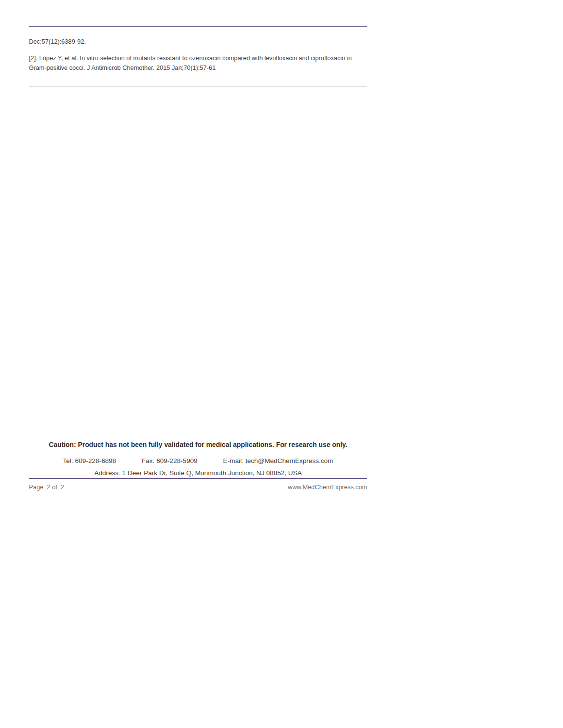Dec;57(12):6389-92.
[2]. López Y, et al. In vitro selection of mutants resistant to ozenoxacin compared with levofloxacin and ciprofloxacin in Gram-positive cocci. J Antimicrob Chemother. 2015 Jan;70(1):57-61
Caution: Product has not been fully validated for medical applications. For research use only.
Tel: 609-228-6898 Fax: 609-228-5909 E-mail: tech@MedChemExpress.com
Address: 1 Deer Park Dr, Suite Q, Monmouth Junction, NJ 08852, USA
Page 2 of 2 www.MedChemExpress.com